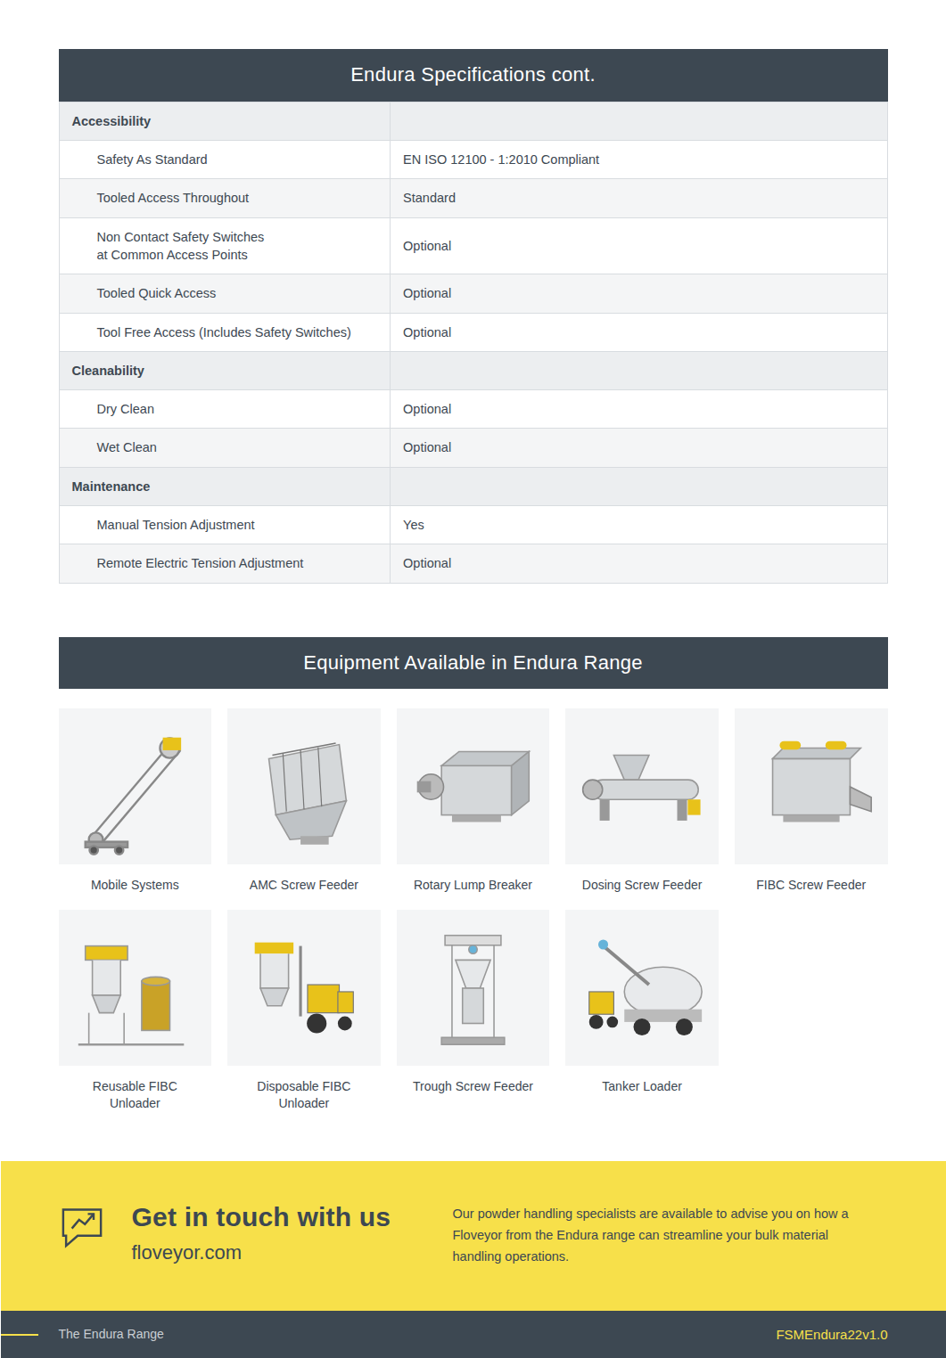Endura Specifications cont.
| Accessibility | |
| Safety As Standard | EN ISO 12100 - 1:2010 Compliant |
| Tooled Access Throughout | Standard |
| Non Contact Safety Switches at Common Access Points | Optional |
| Tooled Quick Access | Optional |
| Tool Free Access (Includes Safety Switches) | Optional |
| Cleanability | |
| Dry Clean | Optional |
| Wet Clean | Optional |
| Maintenance | |
| Manual Tension Adjustment | Yes |
| Remote Electric Tension Adjustment | Optional |
Equipment Available in Endura Range
Mobile Systems
AMC Screw Feeder
Rotary Lump Breaker
Dosing Screw Feeder
FIBC Screw Feeder
Reusable FIBC
Unloader
Disposable FIBC
Unloader
Trough Screw Feeder
Tanker Loader
Get in touch with us
floveyor.com
Our powder handling specialists are available to advise you on how a Floveyor from the Endura range can streamline your bulk material handling operations.
The Endura Range
FSMEndura22v1.0